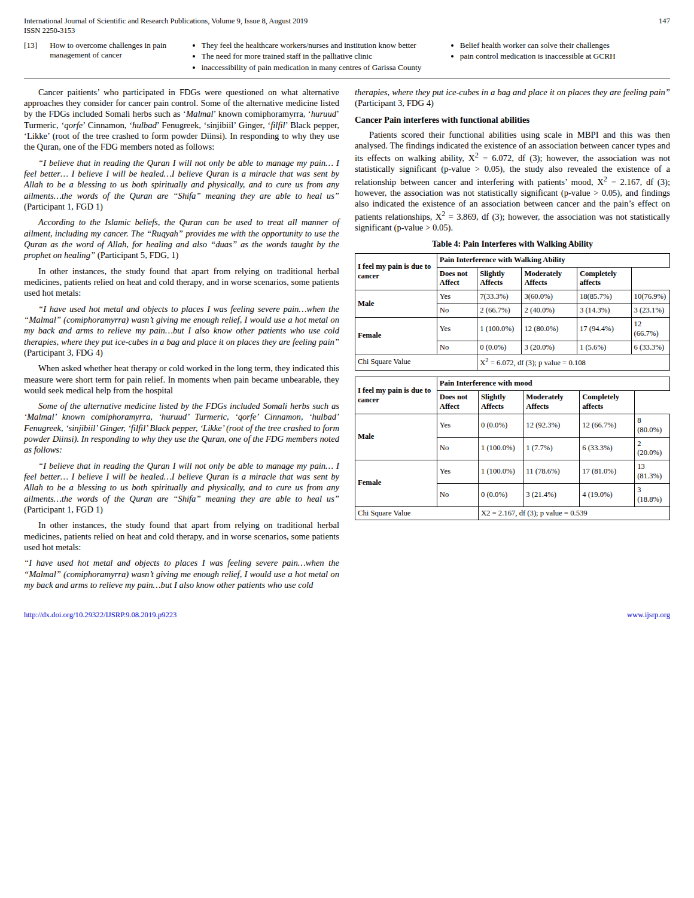International Journal of Scientific and Research Publications, Volume 9, Issue 8, August 2019
ISSN 2250-3153
147
| [13] | How to overcome challenges in pain management of cancer | They feel the healthcare workers/nurses and institution know better The need for more trained staff in the palliative clinic inaccessibility of pain medication in many centres of Garissa County | Belief health worker can solve their challenges pain control medication is inaccessible at GCRH |
Cancer paitients’ who participated in FDGs were questioned on what alternative approaches they consider for cancer pain control. Some of the alternative medicine listed by the FDGs included Somali herbs such as ‘Malmal’ known comiphoramyrra, ‘huruud’ Turmeric, ‘qorfe’ Cinnamon, ‘hulbad’ Fenugreek, ‘sinjibiil’ Ginger, ‘filfil’ Black pepper, ‘Likke’ (root of the tree crashed to form powder Diinsi). In responding to why they use the Quran, one of the FDG members noted as follows:
“I believe that in reading the Quran I will not only be able to manage my pain… I feel better… I believe I will be healed…I believe Quran is a miracle that was sent by Allah to be a blessing to us both spiritually and physically, and to cure us from any ailments…the words of the Quran are “Shifa” meaning they are able to heal us” (Participant 1, FGD 1)
According to the Islamic beliefs, the Quran can be used to treat all manner of ailment, including my cancer. The “Ruqyah” provides me with the opportunity to use the Quran as the word of Allah, for healing and also “duas” as the words taught by the prophet on healing” (Participant 5, FDG, 1)
In other instances, the study found that apart from relying on traditional herbal medicines, patients relied on heat and cold therapy, and in worse scenarios, some patients used hot metals:
“I have used hot metal and objects to places I was feeling severe pain…when the “Malmal” (comiphoramyrra) wasn’t giving me enough relief, I would use a hot metal on my back and arms to relieve my pain…but I also know other patients who use cold therapies, where they put ice-cubes in a bag and place it on places they are feeling pain” (Participant 3, FDG 4)
When asked whether heat therapy or cold worked in the long term, they indicated this measure were short term for pain relief. In moments when pain became unbearable, they would seek medical help from the hospital
Some of the alternative medicine listed by the FDGs included Somali herbs such as ‘Malmal’ known comiphoramyrra, ‘huruud’ Turmeric, ‘qorfe’ Cinnamon, ‘hulbad’ Fenugreek, ‘sinjibiil’ Ginger, ‘filfil’ Black pepper, ‘Likke’ (root of the tree crashed to form powder Diinsi). In responding to why they use the Quran, one of the FDG members noted as follows:
“I believe that in reading the Quran I will not only be able to manage my pain… I feel better… I believe I will be healed…I believe Quran is a miracle that was sent by Allah to be a blessing to us both spiritually and physically, and to cure us from any ailments…the words of the Quran are “Shifa” meaning they are able to heal us” (Participant 1, FGD 1)
In other instances, the study found that apart from relying on traditional herbal medicines, patients relied on heat and cold therapy, and in worse scenarios, some patients used hot metals:
“I have used hot metal and objects to places I was feeling severe pain…when the “Malmal” (comiphoramyrra) wasn’t giving me enough relief, I would use a hot metal on my back and arms to relieve my pain…but I also know other patients who use cold
therapies, where they put ice-cubes in a bag and place it on places they are feeling pain” (Participant 3, FDG 4)
Cancer Pain interferes with functional abilities
Patients scored their functional abilities using scale in MBPI and this was then analysed. The findings indicated the existence of an association between cancer types and its effects on walking ability, X2 = 6.072, df (3); however, the association was not statistically significant (p-value > 0.05), the study also revealed the existence of a relationship between cancer and interfering with patients’ mood, X2 = 2.167, df (3); however, the association was not statistically significant (p-value > 0.05), and findings also indicated the existence of an association between cancer and the pain’s effect on patients relationships, X2 = 3.869, df (3); however, the association was not statistically significant (p-value > 0.05).
Table 4: Pain Interferes with Walking Ability
| I feel my pain is due to cancer | Pain Interference with Walking Ability |
| --- | --- |
| Does not Affect | Slightly Affects | Moderately Affects | Completely affects |
| Male | Yes | 7(33.3%) | 3(60.0%) | 18(85.7%) | 10(76.9%) |
| No | 2 (66.7%) | 2 (40.0%) | 3 (14.3%) | 3 (23.1%) |
| Female | Yes | 1 (100.0%) | 12 (80.0%) | 17 (94.4%) | 12 (66.7%) |
| No | 0 (0.0%) | 3 (20.0%) | 1 (5.6%) | 6 (33.3%) |
| Chi Square Value | X 2 = 6.072, df (3); p value = 0.108 |
| I feel my pain is due to cancer | Pain Interference with mood |
| --- | --- |
| Does not Affect | Slightly Affects | Moderately Affects | Completely affects |
| Male | Yes | 0 (0.0%) | 12 (92.3%) | 12 (66.7%) | 8 (80.0%) |
| No | 1 (100.0%) | 1 (7.7%) | 6 (33.3%) | 2 (20.0%) |
| Female | Yes | 1 (100.0%) | 11 (78.6%) | 17 (81.0%) | 13 (81.3%) |
| No | 0 (0.0%) | 3 (21.4%) | 4 (19.0%) | 3 (18.8%) |
| Chi Square Value | X2 = 2.167, df (3); p value = 0.539 |
http://dx.doi.org/10.29322/IJSRP.9.08.2019.p9223
www.ijsrp.org